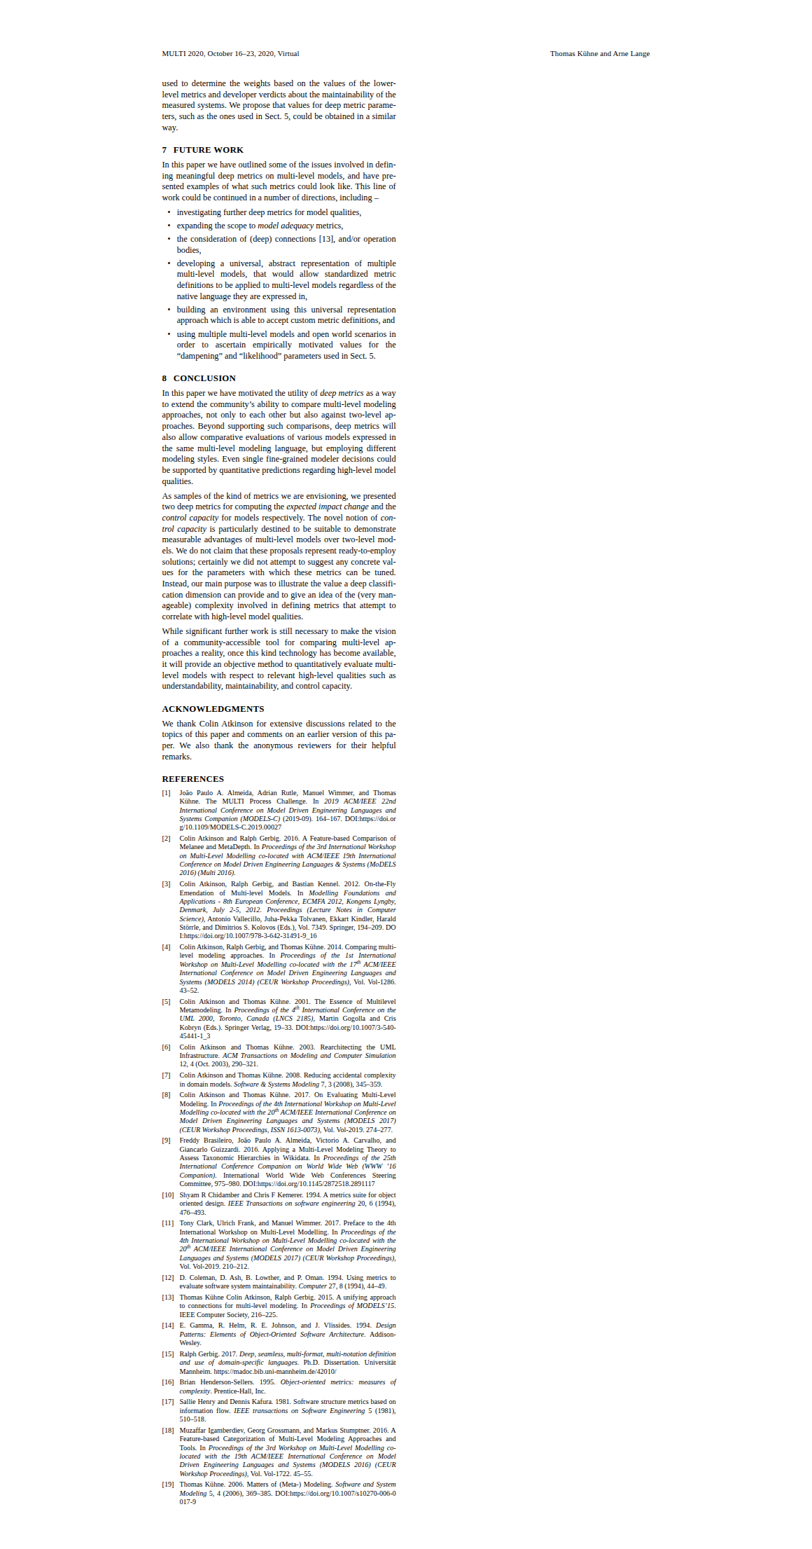MULTI 2020, October 16–23, 2020, Virtual
Thomas Kühne and Arne Lange
used to determine the weights based on the values of the lower-level metrics and developer verdicts about the maintainability of the measured systems. We propose that values for deep metric parameters, such as the ones used in Sect. 5, could be obtained in a similar way.
7 FUTURE WORK
In this paper we have outlined some of the issues involved in defining meaningful deep metrics on multi-level models, and have presented examples of what such metrics could look like. This line of work could be continued in a number of directions, including –
investigating further deep metrics for model qualities,
expanding the scope to model adequacy metrics,
the consideration of (deep) connections [13], and/or operation bodies,
developing a universal, abstract representation of multiple multi-level models, that would allow standardized metric definitions to be applied to multi-level models regardless of the native language they are expressed in,
building an environment using this universal representation approach which is able to accept custom metric definitions, and
using multiple multi-level models and open world scenarios in order to ascertain empirically motivated values for the “dampening” and “likelihood” parameters used in Sect. 5.
8 CONCLUSION
In this paper we have motivated the utility of deep metrics as a way to extend the community’s ability to compare multi-level modeling approaches, not only to each other but also against two-level approaches. Beyond supporting such comparisons, deep metrics will also allow comparative evaluations of various models expressed in the same multi-level modeling language, but employing different modeling styles. Even single fine-grained modeler decisions could be supported by quantitative predictions regarding high-level model qualities.
As samples of the kind of metrics we are envisioning, we presented two deep metrics for computing the expected impact change and the control capacity for models respectively. The novel notion of control capacity is particularly destined to be suitable to demonstrate measurable advantages of multi-level models over two-level models. We do not claim that these proposals represent ready-to-employ solutions; certainly we did not attempt to suggest any concrete values for the parameters with which these metrics can be tuned. Instead, our main purpose was to illustrate the value a deep classification dimension can provide and to give an idea of the (very manageable) complexity involved in defining metrics that attempt to correlate with high-level model qualities.
While significant further work is still necessary to make the vision of a community-accessible tool for comparing multi-level approaches a reality, once this kind technology has become available, it will provide an objective method to quantitatively evaluate multi-level models with respect to relevant high-level qualities such as understandability, maintainability, and control capacity.
ACKNOWLEDGMENTS
We thank Colin Atkinson for extensive discussions related to the topics of this paper and comments on an earlier version of this paper. We also thank the anonymous reviewers for their helpful remarks.
REFERENCES
[1] João Paulo A. Almeida, Adrian Rutle, Manuel Wimmer, and Thomas Kühne. The MULTI Process Challenge. In 2019 ACM/IEEE 22nd International Conference on Model Driven Engineering Languages and Systems Companion (MODELS-C) (2019-09). 164–167. DOI:https://doi.org/10.1109/MODELS-C.2019.00027
[2] Colin Atkinson and Ralph Gerbig. 2016. A Feature-based Comparison of Melanee and MetaDepth. In Proceedings of the 3rd International Workshop on Multi-Level Modelling co-located with ACM/IEEE 19th International Conference on Model Driven Engineering Languages & Systems (MoDELS 2016) (Multi 2016).
[3] Colin Atkinson, Ralph Gerbig, and Bastian Kennel. 2012. On-the-Fly Emendation of Multi-level Models. In Modelling Foundations and Applications - 8th European Conference, ECMFA 2012, Kongens Lyngby, Denmark, July 2-5, 2012. Proceedings (Lecture Notes in Computer Science), Antonio Vallecillo, Juha-Pekka Tolvanen, Ekkart Kindler, Harald Störrle, and Dimitrios S. Kolovos (Eds.), Vol. 7349. Springer, 194–209. DOI:https://doi.org/10.1007/978-3-642-31491-9_16
[4] Colin Atkinson, Ralph Gerbig, and Thomas Kühne. 2014. Comparing multi-level modeling approaches. In Proceedings of the 1st International Workshop on Multi-Level Modelling co-located with the 17th ACM/IEEE International Conference on Model Driven Engineering Languages and Systems (MODELS 2014) (CEUR Workshop Proceedings), Vol. Vol-1286. 43–52.
[5] Colin Atkinson and Thomas Kühne. 2001. The Essence of Multilevel Metamodeling. In Proceedings of the 4th International Conference on the UML 2000, Toronto, Canada (LNCS 2185), Martin Gogolla and Cris Kobryn (Eds.). Springer Verlag, 19–33. DOI:https://doi.org/10.1007/3-540-45441-1_3
[6] Colin Atkinson and Thomas Kühne. 2003. Rearchitecting the UML Infrastructure. ACM Transactions on Modeling and Computer Simulation 12, 4 (Oct. 2003), 290–321.
[7] Colin Atkinson and Thomas Kühne. 2008. Reducing accidental complexity in domain models. Software & Systems Modeling 7, 3 (2008), 345–359.
[8] Colin Atkinson and Thomas Kühne. 2017. On Evaluating Multi-Level Modeling. In Proceedings of the 4th International Workshop on Multi-Level Modelling co-located with the 20th ACM/IEEE International Conference on Model Driven Engineering Languages and Systems (MODELS 2017) (CEUR Workshop Proceedings, ISSN 1613-0073), Vol. Vol-2019. 274–277.
[9] Freddy Brasileiro, João Paulo A. Almeida, Victorio A. Carvalho, and Giancarlo Guizzardi. 2016. Applying a Multi-Level Modeling Theory to Assess Taxonomic Hierarchies in Wikidata. In Proceedings of the 25th International Conference Companion on World Wide Web (WWW ’16 Companion). International World Wide Web Conferences Steering Committee, 975–980. DOI:https://doi.org/10.1145/2872518.2891117
[10] Shyam R Chidamber and Chris F Kemerer. 1994. A metrics suite for object oriented design. IEEE Transactions on software engineering 20, 6 (1994), 476–493.
[11] Tony Clark, Ulrich Frank, and Manuel Wimmer. 2017. Preface to the 4th International Workshop on Multi-Level Modelling. In Proceedings of the 4th International Workshop on Multi-Level Modelling co-located with the 20th ACM/IEEE International Conference on Model Driven Engineering Languages and Systems (MODELS 2017) (CEUR Workshop Proceedings), Vol. Vol-2019. 210–212.
[12] D. Coleman, D. Ash, B. Lowther, and P. Oman. 1994. Using metrics to evaluate software system maintainability. Computer 27, 8 (1994), 44–49.
[13] Thomas Kühne Colin Atkinson, Ralph Gerbig. 2015. A unifying approach to connections for multi-level modeling. In Proceedings of MODELS’15. IEEE Computer Society, 216–225.
[14] E. Gamma, R. Helm, R. E. Johnson, and J. Vlissides. 1994. Design Patterns: Elements of Object-Oriented Software Architecture. Addison-Wesley.
[15] Ralph Gerbig. 2017. Deep, seamless, multi-format, multi-notation definition and use of domain-specific languages. Ph.D. Dissertation. Universität Mannheim. https://madoc.bib.uni-mannheim.de/42010/
[16] Brian Henderson-Sellers. 1995. Object-oriented metrics: measures of complexity. Prentice-Hall, Inc.
[17] Sallie Henry and Dennis Kafura. 1981. Software structure metrics based on information flow. IEEE transactions on Software Engineering 5 (1981), 510–518.
[18] Muzaffar Igamberdiev, Georg Grossmann, and Markus Stumptner. 2016. A Feature-based Categorization of Multi-Level Modeling Approaches and Tools. In Proceedings of the 3rd Workshop on Multi-Level Modelling co-located with the 19th ACM/IEEE International Conference on Model Driven Engineering Languages and Systems (MODELS 2016) (CEUR Workshop Proceedings), Vol. Vol-1722. 45–55.
[19] Thomas Kühne. 2006. Matters of (Meta-) Modeling. Software and System Modeling 5, 4 (2006), 369–385. DOI:https://doi.org/10.1007/s10270-006-0017-9